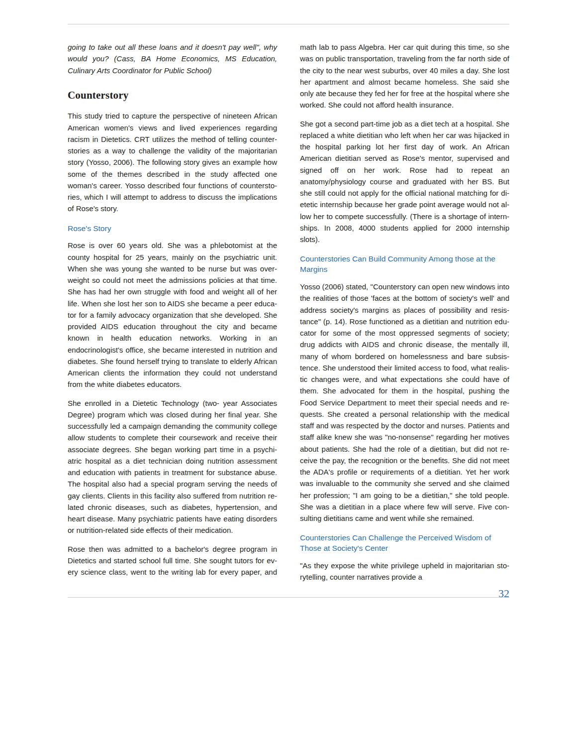going to take out all these loans and it doesn't pay well", why would you? (Cass, BA Home Economics, MS Education, Culinary Arts Coordinator for Public School)
Counterstory
This study tried to capture the perspective of nineteen African American women's views and lived experiences regarding racism in Dietetics. CRT utilizes the method of telling counterstories as a way to challenge the validity of the majoritarian story (Yosso, 2006). The following story gives an example how some of the themes described in the study affected one woman's career. Yosso described four functions of counterstories, which I will attempt to address to discuss the implications of Rose's story.
Rose's Story
Rose is over 60 years old. She was a phlebotomist at the county hospital for 25 years, mainly on the psychiatric unit. When she was young she wanted to be nurse but was overweight so could not meet the admissions policies at that time. She has had her own struggle with food and weight all of her life. When she lost her son to AIDS she became a peer educator for a family advocacy organization that she developed. She provided AIDS education throughout the city and became known in health education networks. Working in an endocrinologist's office, she became interested in nutrition and diabetes. She found herself trying to translate to elderly African American clients the information they could not understand from the white diabetes educators.
She enrolled in a Dietetic Technology (two- year Associates Degree) program which was closed during her final year. She successfully led a campaign demanding the community college allow students to complete their coursework and receive their associate degrees. She began working part time in a psychiatric hospital as a diet technician doing nutrition assessment and education with patients in treatment for substance abuse. The hospital also had a special program serving the needs of gay clients. Clients in this facility also suffered from nutrition related chronic diseases, such as diabetes, hypertension, and heart disease. Many psychiatric patients have eating disorders or nutrition-related side effects of their medication.
Rose then was admitted to a bachelor's degree program in Dietetics and started school full time. She sought tutors for every science class, went to the writing lab for every paper, and math lab to pass Algebra. Her car quit during this time, so she was on public transportation, traveling from the far north side of the city to the near west suburbs, over 40 miles a day. She lost her apartment and almost became homeless. She said she only ate because they fed her for free at the hospital where she worked. She could not afford health insurance.
She got a second part-time job as a diet tech at a hospital. She replaced a white dietitian who left when her car was hijacked in the hospital parking lot her first day of work. An African American dietitian served as Rose's mentor, supervised and signed off on her work. Rose had to repeat an anatomy/physiology course and graduated with her BS. But she still could not apply for the official national matching for dietetic internship because her grade point average would not allow her to compete successfully. (There is a shortage of internships. In 2008, 4000 students applied for 2000 internship slots).
Counterstories Can Build Community Among those at the Margins
Yosso (2006) stated, "Counterstory can open new windows into the realities of those 'faces at the bottom of society's well' and address society's margins as places of possibility and resistance" (p. 14). Rose functioned as a dietitian and nutrition educator for some of the most oppressed segments of society; drug addicts with AIDS and chronic disease, the mentally ill, many of whom bordered on homelessness and bare subsistence. She understood their limited access to food, what realistic changes were, and what expectations she could have of them. She advocated for them in the hospital, pushing the Food Service Department to meet their special needs and requests. She created a personal relationship with the medical staff and was respected by the doctor and nurses. Patients and staff alike knew she was "no-nonsense" regarding her motives about patients. She had the role of a dietitian, but did not receive the pay, the recognition or the benefits. She did not meet the ADA's profile or requirements of a dietitian. Yet her work was invaluable to the community she served and she claimed her profession; "I am going to be a dietitian," she told people. She was a dietitian in a place where few will serve. Five consulting dietitians came and went while she remained.
Counterstories Can Challenge the Perceived Wisdom of Those at Society's Center
"As they expose the white privilege upheld in majoritarian storytelling, counter narratives provide a
32